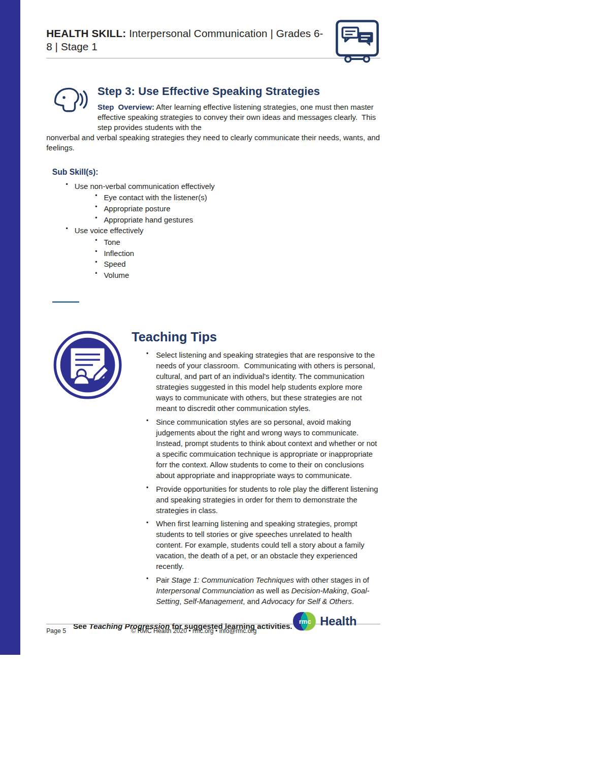Health Skill: Interpersonal Communication | Grades 6-8 | Stage 1
Step 3: Use Effective Speaking Strategies
Step Overview: After learning effective listening strategies, one must then master effective speaking strategies to convey their own ideas and messages clearly. This step provides students with the
nonverbal and verbal speaking strategies they need to clearly communicate their needs, wants, and feelings.
Sub Skill(s):
Use non-verbal communication effectively
Eye contact with the listener(s)
Appropriate posture
Appropriate hand gestures
Use voice effectively
Tone
Inflection
Speed
Volume
Teaching Tips
Select listening and speaking strategies that are responsive to the needs of your classroom. Communicating with others is personal, cultural, and part of an individual's identity. The communication strategies suggested in this model help students explore more ways to communicate with others, but these strategies are not meant to discredit other communication styles.
Since communication styles are so personal, avoid making judgements about the right and wrong ways to communicate. Instead, prompt students to think about context and whether or not a specific commuication technique is appropriate or inappropriate forr the context. Allow students to come to their on conclusions about appropriate and inappropriate ways to communicate.
Provide opportunities for students to role play the different listening and speaking strategies in order for them to demonstrate the strategies in class.
When first learning listening and speaking strategies, prompt students to tell stories or give speeches unrelated to health content. For example, students could tell a story about a family vacation, the death of a pet, or an obstacle they experienced recently.
Pair Stage 1: Communication Techniques with other stages in of Interpersonal Communciation as well as Decision-Making, Goal-Setting, Self-Management, and Advocacy for Self & Others.
See Teaching Progression for suggested learning activities.
Page 5
© RMC Health 2020 • rmc.org • info@rmc.org
rmc Health